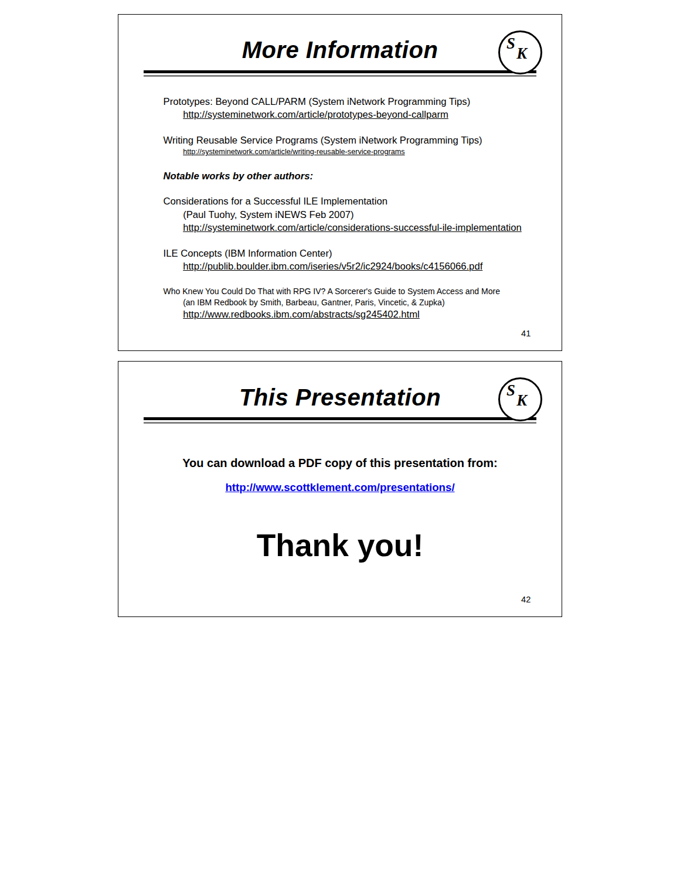More Information
S K
Prototypes: Beyond CALL/PARM (System iNetwork Programming Tips) http://systeminetwork.com/article/prototypes-beyond-callparm
Writing Reusable Service Programs (System iNetwork Programming Tips) http://systeminetwork.com/article/writing-reusable-service-programs
Notable works by other authors:
Considerations for a Successful ILE Implementation (Paul Tuohy, System iNEWS Feb 2007) http://systeminetwork.com/article/considerations-successful-ile-implementation
ILE Concepts (IBM Information Center) http://publib.boulder.ibm.com/iseries/v5r2/ic2924/books/c4156066.pdf
Who Knew You Could Do That with RPG IV? A Sorcerer's Guide to System Access and More (an IBM Redbook by Smith, Barbeau, Gantner, Paris, Vincetic, & Zupka) http://www.redbooks.ibm.com/abstracts/sg245402.html
41
This Presentation
S K
You can download a PDF copy of this presentation from:
http://www.scottklement.com/presentations/
Thank you!
42